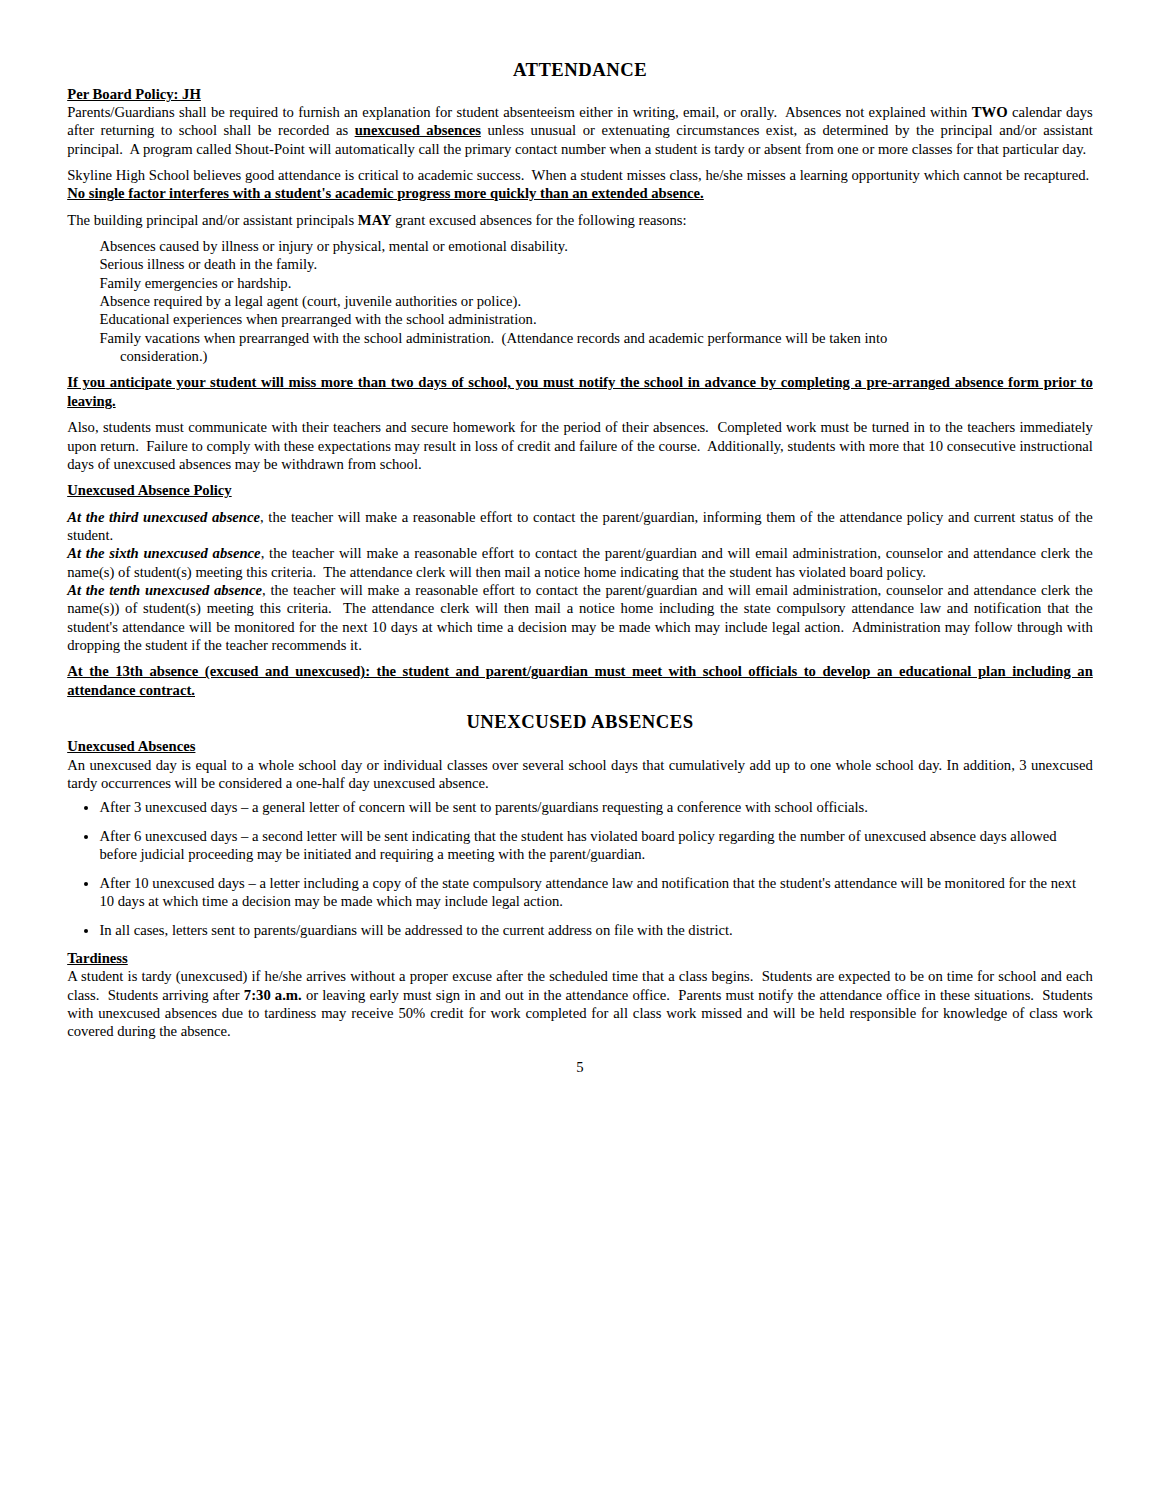ATTENDANCE
Per Board Policy: JH
Parents/Guardians shall be required to furnish an explanation for student absenteeism either in writing, email, or orally. Absences not explained within TWO calendar days after returning to school shall be recorded as unexcused absences unless unusual or extenuating circumstances exist, as determined by the principal and/or assistant principal. A program called Shout-Point will automatically call the primary contact number when a student is tardy or absent from one or more classes for that particular day.
Skyline High School believes good attendance is critical to academic success. When a student misses class, he/she misses a learning opportunity which cannot be recaptured. No single factor interferes with a student's academic progress more quickly than an extended absence.
The building principal and/or assistant principals MAY grant excused absences for the following reasons:
Absences caused by illness or injury or physical, mental or emotional disability.
Serious illness or death in the family.
Family emergencies or hardship.
Absence required by a legal agent (court, juvenile authorities or police).
Educational experiences when prearranged with the school administration.
Family vacations when prearranged with the school administration. (Attendance records and academic performance will be taken into
consideration.)
If you anticipate your student will miss more than two days of school, you must notify the school in advance by completing a pre-arranged absence form prior to leaving.
Also, students must communicate with their teachers and secure homework for the period of their absences. Completed work must be turned in to the teachers immediately upon return. Failure to comply with these expectations may result in loss of credit and failure of the course. Additionally, students with more that 10 consecutive instructional days of unexcused absences may be withdrawn from school.
Unexcused Absence Policy
At the third unexcused absence, the teacher will make a reasonable effort to contact the parent/guardian, informing them of the attendance policy and current status of the student.
At the sixth unexcused absence, the teacher will make a reasonable effort to contact the parent/guardian and will email administration, counselor and attendance clerk the name(s) of student(s) meeting this criteria. The attendance clerk will then mail a notice home indicating that the student has violated board policy.
At the tenth unexcused absence, the teacher will make a reasonable effort to contact the parent/guardian and will email administration, counselor and attendance clerk the name(s)) of student(s) meeting this criteria. The attendance clerk will then mail a notice home including the state compulsory attendance law and notification that the student's attendance will be monitored for the next 10 days at which time a decision may be made which may include legal action. Administration may follow through with dropping the student if the teacher recommends it.
At the 13th absence (excused and unexcused): the student and parent/guardian must meet with school officials to develop an educational plan including an attendance contract.
UNEXCUSED ABSENCES
Unexcused Absences
An unexcused day is equal to a whole school day or individual classes over several school days that cumulatively add up to one whole school day. In addition, 3 unexcused tardy occurrences will be considered a one-half day unexcused absence.
After 3 unexcused days – a general letter of concern will be sent to parents/guardians requesting a conference with school officials.
After 6 unexcused days – a second letter will be sent indicating that the student has violated board policy regarding the number of unexcused absence days allowed before judicial proceeding may be initiated and requiring a meeting with the parent/guardian.
After 10 unexcused days – a letter including a copy of the state compulsory attendance law and notification that the student's attendance will be monitored for the next 10 days at which time a decision may be made which may include legal action.
In all cases, letters sent to parents/guardians will be addressed to the current address on file with the district.
Tardiness
A student is tardy (unexcused) if he/she arrives without a proper excuse after the scheduled time that a class begins. Students are expected to be on time for school and each class. Students arriving after 7:30 a.m. or leaving early must sign in and out in the attendance office. Parents must notify the attendance office in these situations. Students with unexcused absences due to tardiness may receive 50% credit for work completed for all class work missed and will be held responsible for knowledge of class work covered during the absence.
5